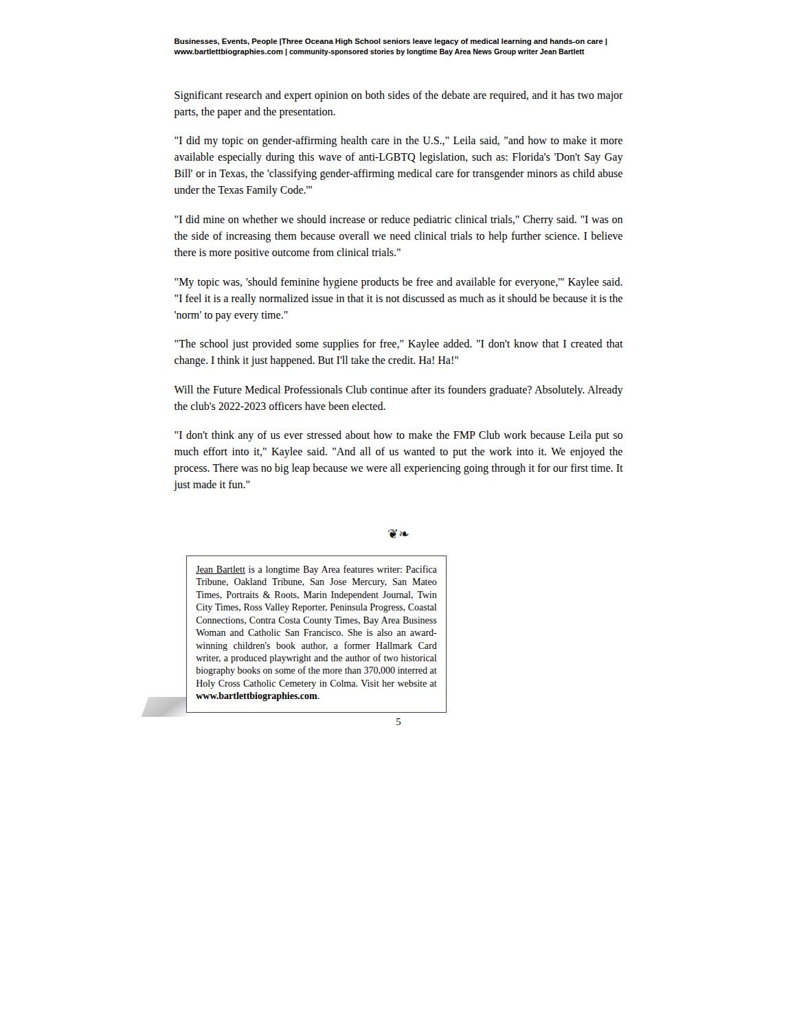Businesses, Events, People |Three Oceana High School seniors leave legacy of medical learning and hands-on care |
www.bartlettbiographies.com | community-sponsored stories by longtime Bay Area News Group writer Jean Bartlett
Significant research and expert opinion on both sides of the debate are required, and it has two major parts, the paper and the presentation.
"I did my topic on gender-affirming health care in the U.S.," Leila said, "and how to make it more available especially during this wave of anti-LGBTQ legislation, such as: Florida's 'Don't Say Gay Bill' or in Texas, the 'classifying gender-affirming medical care for transgender minors as child abuse under the Texas Family Code.'"
"I did mine on whether we should increase or reduce pediatric clinical trials," Cherry said. "I was on the side of increasing them because overall we need clinical trials to help further science. I believe there is more positive outcome from clinical trials."
"My topic was, 'should feminine hygiene products be free and available for everyone,'" Kaylee said. "I feel it is a really normalized issue in that it is not discussed as much as it should be because it is the 'norm' to pay every time."
"The school just provided some supplies for free," Kaylee added. "I don't know that I created that change. I think it just happened. But I'll take the credit. Ha! Ha!"
Will the Future Medical Professionals Club continue after its founders graduate? Absolutely. Already the club's 2022-2023 officers have been elected.
"I don't think any of us ever stressed about how to make the FMP Club work because Leila put so much effort into it," Kaylee said. "And all of us wanted to put the work into it. We enjoyed the process. There was no big leap because we were all experiencing going through it for our first time. It just made it fun."
❦❧
Jean Bartlett is a longtime Bay Area features writer: Pacifica Tribune, Oakland Tribune, San Jose Mercury, San Mateo Times, Portraits & Roots, Marin Independent Journal, Twin City Times, Ross Valley Reporter, Peninsula Progress, Coastal Connections, Contra Costa County Times, Bay Area Business Woman and Catholic San Francisco. She is also an award-winning children's book author, a former Hallmark Card writer, a produced playwright and the author of two historical biography books on some of the more than 370,000 interred at Holy Cross Catholic Cemetery in Colma. Visit her website at www.bartlettbiographies.com.
5